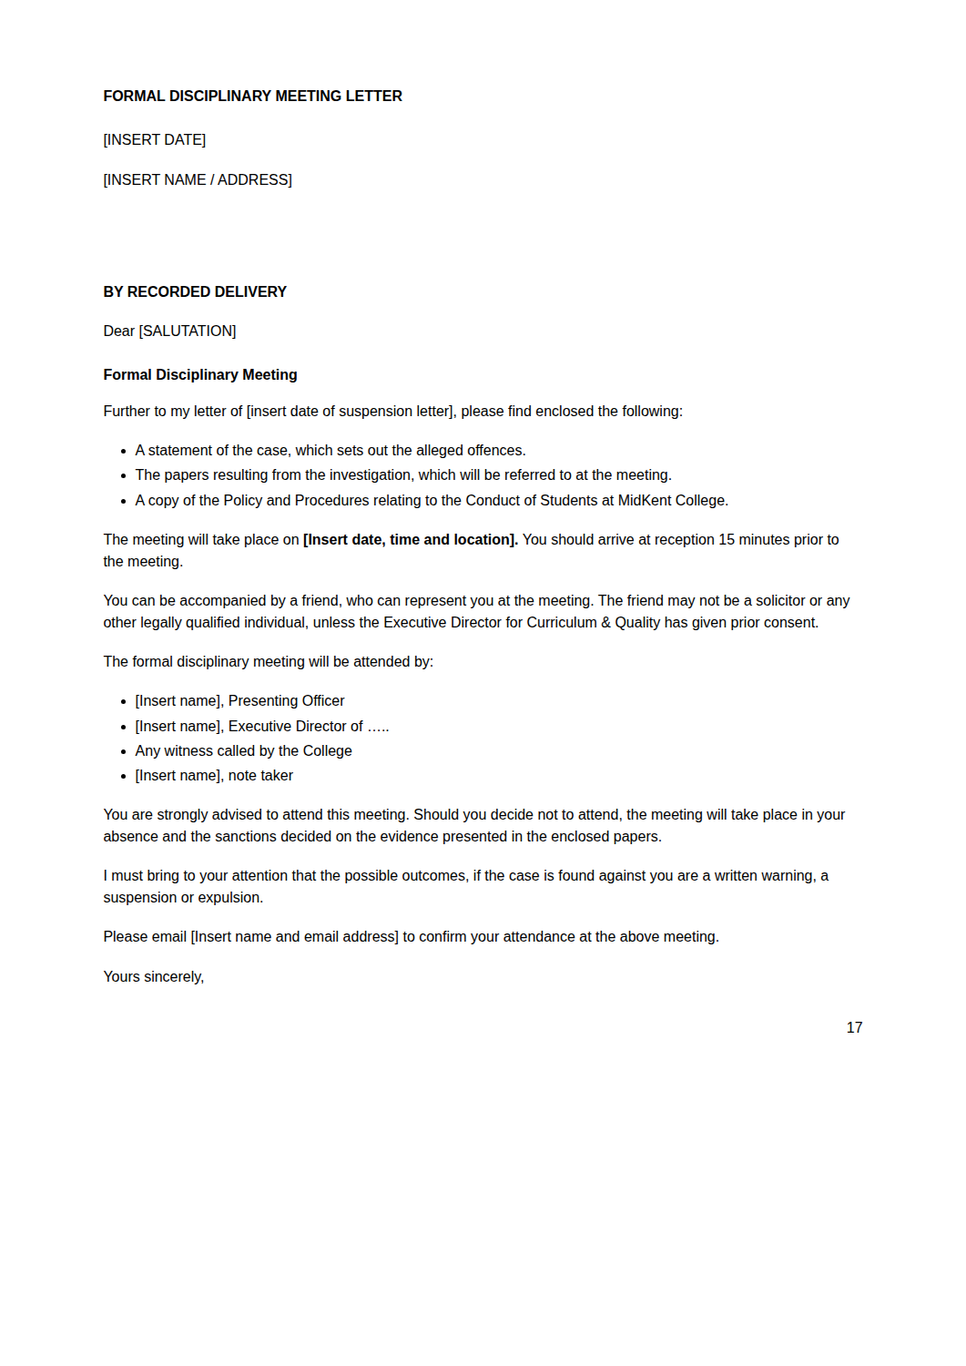Formal Disciplinary Meeting Letter
[INSERT DATE]
[INSERT NAME / ADDRESS]
BY RECORDED DELIVERY
Dear [SALUTATION]
Formal Disciplinary Meeting
Further to my letter of [insert date of suspension letter], please find enclosed the following:
A statement of the case, which sets out the alleged offences.
The papers resulting from the investigation, which will be referred to at the meeting.
A copy of the Policy and Procedures relating to the Conduct of Students at MidKent College.
The meeting will take place on [Insert date, time and location]. You should arrive at reception 15 minutes prior to the meeting.
You can be accompanied by a friend, who can represent you at the meeting. The friend may not be a solicitor or any other legally qualified individual, unless the Executive Director for Curriculum & Quality has given prior consent.
The formal disciplinary meeting will be attended by:
[Insert name], Presenting Officer
[Insert name], Executive Director of …..
Any witness called by the College
[Insert name], note taker
You are strongly advised to attend this meeting. Should you decide not to attend, the meeting will take place in your absence and the sanctions decided on the evidence presented in the enclosed papers.
I must bring to your attention that the possible outcomes, if the case is found against you are a written warning, a suspension or expulsion.
Please email [Insert name and email address] to confirm your attendance at the above meeting.
Yours sincerely,
17